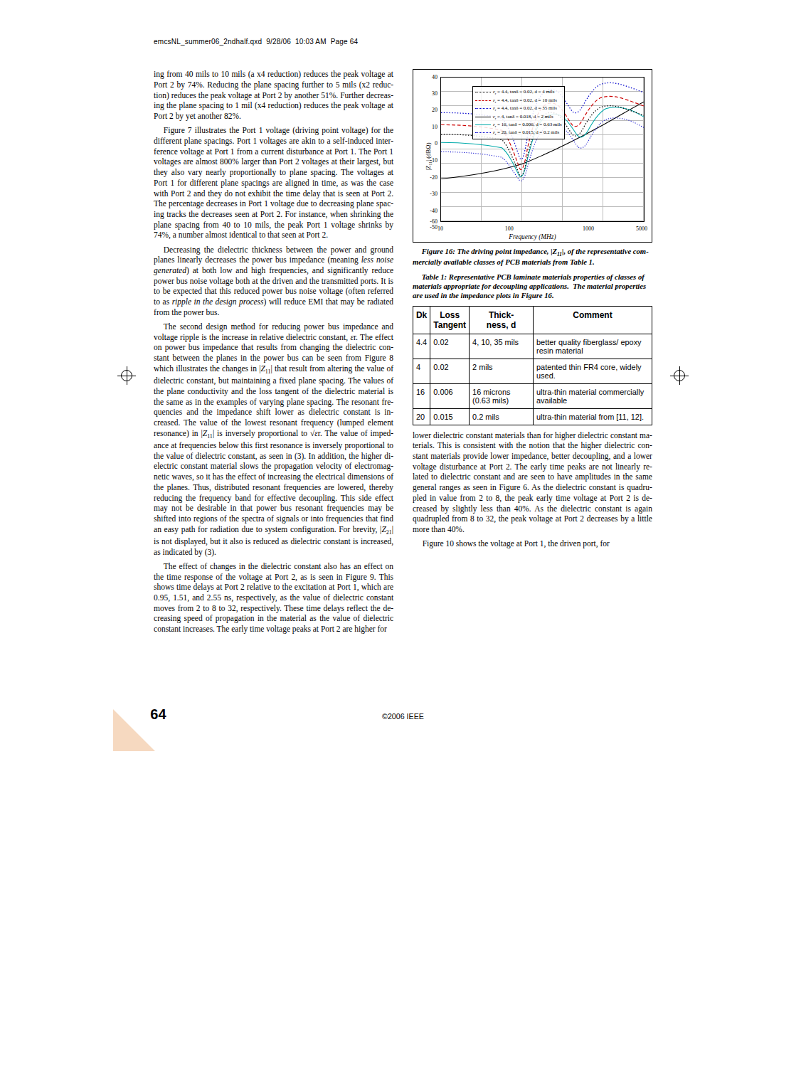emcsNL_summer06_2ndhalf.qxd 9/28/06 10:03 AM Page 64
ing from 40 mils to 10 mils (a x4 reduction) reduces the peak voltage at Port 2 by 74%. Reducing the plane spacing further to 5 mils (x2 reduction) reduces the peak voltage at Port 2 by another 51%. Further decreasing the plane spacing to 1 mil (x4 reduction) reduces the peak voltage at Port 2 by yet another 82%.
Figure 7 illustrates the Port 1 voltage (driving point voltage) for the different plane spacings. Port 1 voltages are akin to a self-induced interference voltage at Port 1 from a current disturbance at Port 1. The Port 1 voltages are almost 800% larger than Port 2 voltages at their largest, but they also vary nearly proportionally to plane spacing. The voltages at Port 1 for different plane spacings are aligned in time, as was the case with Port 2 and they do not exhibit the time delay that is seen at Port 2. The percentage decreases in Port 1 voltage due to decreasing plane spacing tracks the decreases seen at Port 2. For instance, when shrinking the plane spacing from 40 to 10 mils, the peak Port 1 voltage shrinks by 74%, a number almost identical to that seen at Port 2.
Decreasing the dielectric thickness between the power and ground planes linearly decreases the power bus impedance (meaning less noise generated) at both low and high frequencies, and significantly reduce power bus noise voltage both at the driven and the transmitted ports. It is to be expected that this reduced power bus noise voltage (often referred to as ripple in the design process) will reduce EMI that may be radiated from the power bus.
The second design method for reducing power bus impedance and voltage ripple is the increase in relative dielectric constant, εr. The effect on power bus impedance that results from changing the dielectric constant between the planes in the power bus can be seen from Figure 8 which illustrates the changes in |Z11| that result from altering the value of dielectric constant, but maintaining a fixed plane spacing. The values of the plane conductivity and the loss tangent of the dielectric material is the same as in the examples of varying plane spacing. The resonant frequencies and the impedance shift lower as dielectric constant is increased. The value of the lowest resonant frequency (lumped element resonance) in |Z11| is inversely proportional to √εr. The value of impedance at frequencies below this first resonance is inversely proportional to the value of dielectric constant, as seen in (3). In addition, the higher dielectric constant material slows the propagation velocity of electromagnetic waves, so it has the effect of increasing the electrical dimensions of the planes. Thus, distributed resonant frequencies are lowered, thereby reducing the frequency band for effective decoupling. This side effect may not be desirable in that power bus resonant frequencies may be shifted into regions of the spectra of signals or into frequencies that find an easy path for radiation due to system configuration. For brevity, |Z21| is not displayed, but it also is reduced as dielectric constant is increased, as indicated by (3).
The effect of changes in the dielectric constant also has an effect on the time response of the voltage at Port 2, as is seen in Figure 9. This shows time delays at Port 2 relative to the excitation at Port 1, which are 0.95, 1.51, and 2.55 ns, respectively, as the value of dielectric constant moves from 2 to 8 to 32, respectively. These time delays reflect the decreasing speed of propagation in the material as the value of dielectric constant increases. The early time voltage peaks at Port 2 are higher for
|Z11| (dBΩ)
40
30
20
10
0
-10
-20
-30
-40
-50
-60
εr = 4.4, tanδ = 0.02, d = 4 mils
εr = 4.4, tanδ = 0.02, d = 10 mils
εr = 4.4, tanδ = 0.02, d = 35 mils
εr = 4, tanδ = 0.018, d = 2 mils
εr = 16, tanδ = 0.006, d = 0.63 mils
εr = 20, tanδ = 0.015, d = 0.2 mils
10
100
1000
5000
Frequency (MHz)
Figure 16: The driving point impedance, |Z11|, of the representative commercially available classes of PCB materials from Table 1.
Table 1: Representative PCB laminate materials properties of classes of materials appropriate for decoupling applications. The material properties are used in the impedance plots in Figure 16.
| Dk | Loss Tangent | Thick- ness, d | Comment |
| --- | --- | --- | --- |
| 4.4 | 0.02 | 4, 10, 35 mils | better quality fiberglass/ epoxy resin material |
| 4 | 0.02 | 2 mils | patented thin FR4 core, widely used. |
| 16 | 0.006 | 16 microns (0.63 mils) | ultra-thin material commercially available |
| 20 | 0.015 | 0.2 mils | ultra-thin material from [11, 12]. |
lower dielectric constant materials than for higher dielectric constant materials. This is consistent with the notion that the higher dielectric constant materials provide lower impedance, better decoupling, and a lower voltage disturbance at Port 2. The early time peaks are not linearly related to dielectric constant and are seen to have amplitudes in the same general ranges as seen in Figure 6. As the dielectric constant is quadrupled in value from 2 to 8, the peak early time voltage at Port 2 is decreased by slightly less than 40%. As the dielectric constant is again quadrupled from 8 to 32, the peak voltage at Port 2 decreases by a little more than 40%.
Figure 10 shows the voltage at Port 1, the driven port, for
64
©2006 IEEE